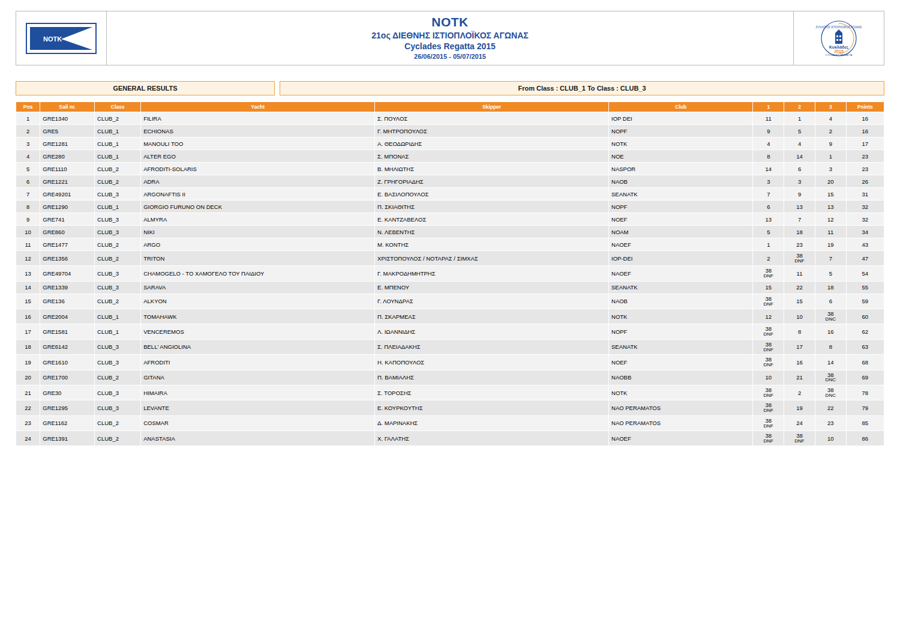NOTK
NOTK
21ος ΔΙΕΘΝΗΣ ΙΣΤΙΟΠΛΟΪΚΟΣ ΑΓΩΝΑΣ
Cyclades Regatta 2015
26/06/2015 - 05/07/2015
ΣΥΛΛΟΓΟΣ ΙΣΤΙΟΠΛΟΪΚΟΣ ΑΓΩΝΑΣ Κυκλάδες 2015 CYCLADES REGATTA
GENERAL RESULTS
From Class : CLUB_1 To Class : CLUB_3
| Pos | Sail nr. | Class | Yacht | Skipper | Club | 1 | 2 | 3 | Points |
| --- | --- | --- | --- | --- | --- | --- | --- | --- | --- |
| 1 | GRE1340 | CLUB_2 | FILIRA | Σ. ΠΟΥΛΟΣ | IOP DEI | 11 | 1 | 4 | 16 |
| 2 | GRE5 | CLUB_1 | ECHIONAS | Γ. ΜΗΤΡΟΠΟΥΛΟΣ | NOPF | 9 | 5 | 2 | 16 |
| 3 | GRE1281 | CLUB_1 | MANOULI TOO | Α. ΘΕΟΔΩΡΙΔΗΣ | NOTK | 4 | 4 | 9 | 17 |
| 4 | GRE280 | CLUB_1 | ALTER EGO | Σ. ΜΠΟΝΑΣ | NOE | 8 | 14 | 1 | 23 |
| 5 | GRE1110 | CLUB_2 | AFRODITI-SOLARIS | Β. ΜΗΛΙΩΤΗΣ | NASPOR | 14 | 6 | 3 | 23 |
| 6 | GRE1221 | CLUB_2 | ADRA | Ζ. ΓΡΗΓΟΡΙΑΔΗΣ | NAOB | 3 | 3 | 20 | 26 |
| 7 | GRE49201 | CLUB_3 | ARGONAFTIS II | Ε. ΒΑΣΙΛΟΠΟΥΛΟΣ | SEANATK | 7 | 9 | 15 | 31 |
| 8 | GRE1290 | CLUB_1 | GIORGIO FURUNO ON DECK | Π. ΣΚΙΑΘΙΤΗΣ | NOPF | 6 | 13 | 13 | 32 |
| 9 | GRE741 | CLUB_3 | ALMYRA | Ε. ΚΑΝΤΖΑΒΕΛΟΣ | NOEF | 13 | 7 | 12 | 32 |
| 10 | GRE860 | CLUB_3 | NIKI | Ν. ΛΕΒΕΝΤΗΣ | NOAM | 5 | 18 | 11 | 34 |
| 11 | GRE1477 | CLUB_2 | ARGO | Μ. ΚΟΝΤΗΣ | NAOEF | 1 | 23 | 19 | 43 |
| 12 | GRE1356 | CLUB_2 | TRITON | ΧΡΙΣΤΟΠΟΥΛΟΣ / ΝΟΤΑΡΑΣ / ΣΙΜΧΑΣ | IOP-DEI | 2 | 38 DNF | 7 | 47 |
| 13 | GRE49704 | CLUB_3 | CHAMOGELO - ΤΟ ΧΑΜΟΓΕΛΟ ΤΟΥ ΠΑΙΔΙΟΥ | Γ. ΜΑΚΡΟΔΗΜΗΤΡΗΣ | NAOEF | 38 DNF | 11 | 5 | 54 |
| 14 | GRE1339 | CLUB_3 | SARAVA | Ε. ΜΠΕΝΟΥ | SEANATK | 15 | 22 | 18 | 55 |
| 15 | GRE136 | CLUB_2 | ALKYON | Γ. ΛΟΥΝΔΡΑΣ | NAOB | 38 DNF | 15 | 6 | 59 |
| 16 | GRE2004 | CLUB_1 | TOMAHAWK | Π. ΣΚΑΡΜΕΑΣ | NOTK | 12 | 10 | 38 DNC | 60 |
| 17 | GRE1581 | CLUB_1 | VENCEREMOS | Λ. ΙΩΑΝΝΙΔΗΣ | NOPF | 38 DNF | 8 | 16 | 62 |
| 18 | GRE6142 | CLUB_3 | BELL' ANGIOLINA | Σ. ΠΛΕΙΑΔΑΚΗΣ | SEANATK | 38 DNF | 17 | 8 | 63 |
| 19 | GRE1610 | CLUB_3 | AFRODITI | Η. ΚΑΠΟΠΟΥΛΟΣ | NOEF | 38 DNF | 16 | 14 | 68 |
| 20 | GRE1700 | CLUB_2 | GITANA | Π. ΒΑΜΙΑΛΗΣ | NAOBB | 10 | 21 | 38 DNC | 69 |
| 21 | GRE30 | CLUB_3 | HIMAIRA | Σ. ΤΟΡΟΣΗΣ | NOTK | 38 DNF | 2 | 38 DNC | 78 |
| 22 | GRE1295 | CLUB_3 | LEVANTE | Ε. ΚΟΥΡΚΟΥΤΗΣ | NAO PERAMATOS | 38 DNF | 19 | 22 | 79 |
| 23 | GRE1162 | CLUB_2 | COSMAR | Δ. ΜΑΡΙΝΑΚΗΣ | NAO PERAMATOS | 38 DNF | 24 | 23 | 85 |
| 24 | GRE1391 | CLUB_2 | ANASTASIA | Χ. ΓΑΛΑΤΗΣ | NAOEF | 38 DNF | 38 DNF | 10 | 86 |